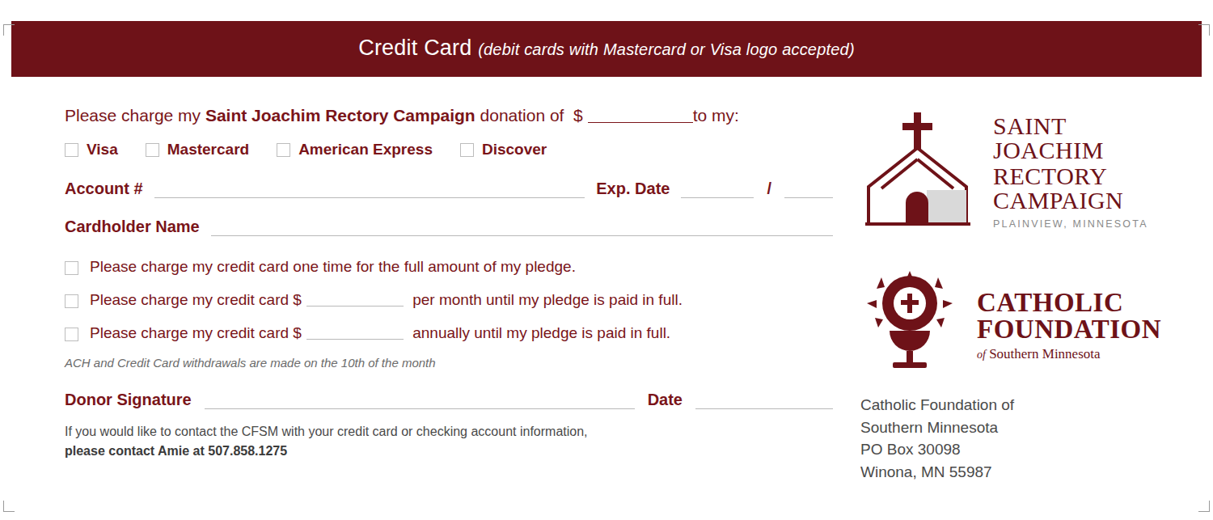Credit Card (debit cards with Mastercard or Visa logo accepted)
Please charge my Saint Joachim Rectory Campaign donation of $ to my:
Visa Mastercard American Express Discover
Account # Exp. Date /
Cardholder Name
Please charge my credit card one time for the full amount of my pledge.
Please charge my credit card $ per month until my pledge is paid in full.
Please charge my credit card $ annually until my pledge is paid in full.
ACH and Credit Card withdrawals are made on the 10th of the month
Donor Signature Date
If you would like to contact the CFSM with your credit card or checking account information,
please contact Amie at 507.858.1275
Saint Joachim Rectory Campaign Plainview, Minnesota
Catholic Foundation of Southern Minnesota
Catholic Foundation of
Southern Minnesota
PO Box 30098
Winona, MN 55987